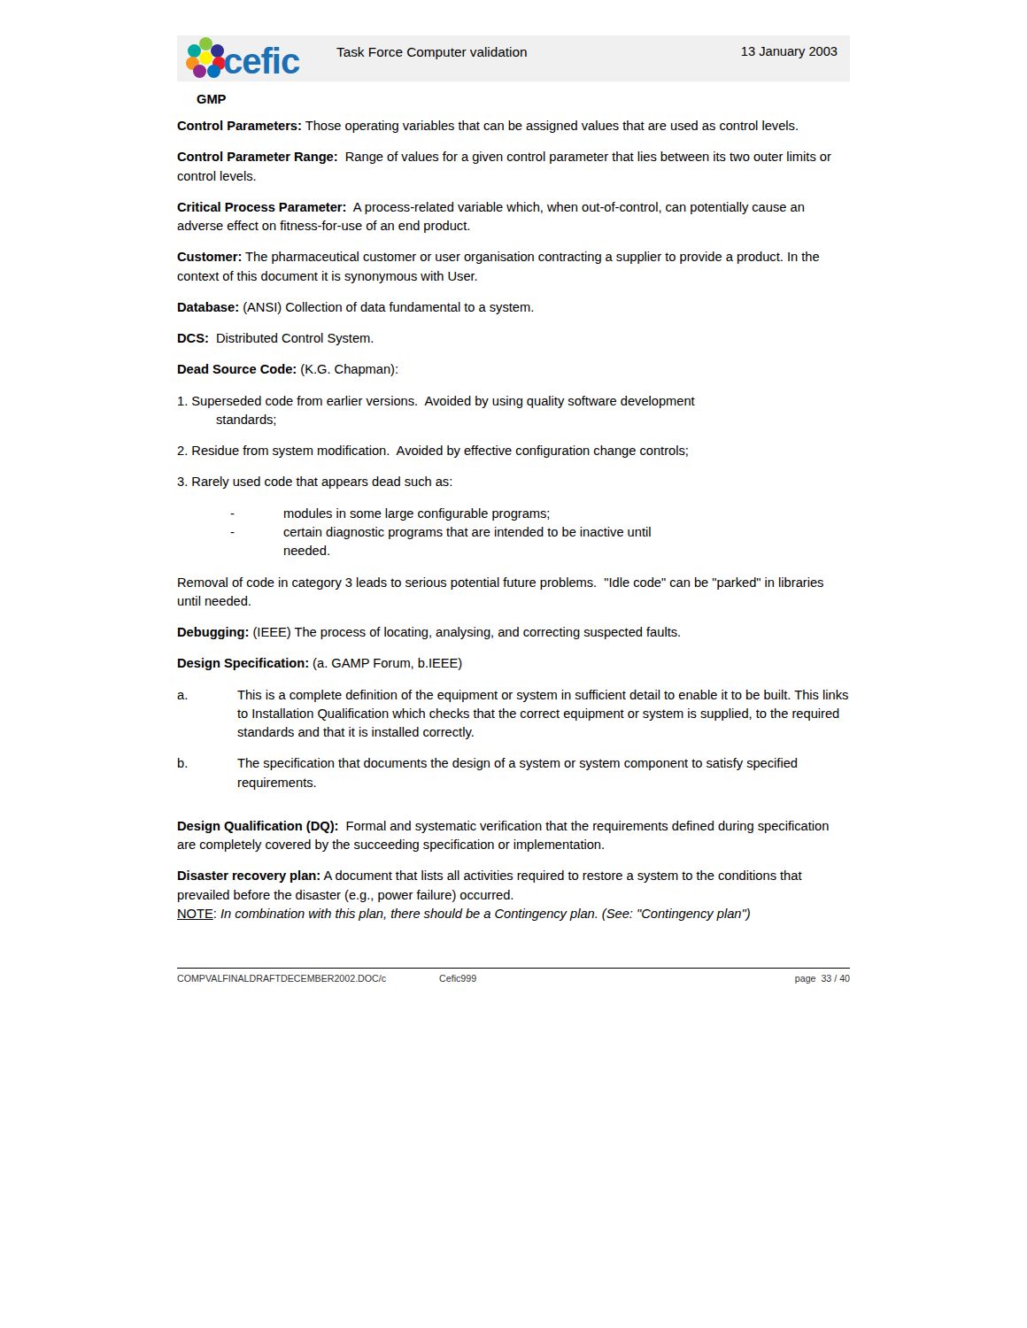Task Force Computer validation
13 January 2003
cefic
GMP
Control Parameters: Those operating variables that can be assigned values that are used as control levels.
Control Parameter Range: Range of values for a given control parameter that lies between its two outer limits or control levels.
Critical Process Parameter: A process-related variable which, when out-of-control, can potentially cause an adverse effect on fitness-for-use of an end product.
Customer: The pharmaceutical customer or user organisation contracting a supplier to provide a product. In the context of this document it is synonymous with User.
Database: (ANSI) Collection of data fundamental to a system.
DCS: Distributed Control System.
Dead Source Code: (K.G. Chapman):
1. Superseded code from earlier versions. Avoided by using quality software development standards;
2. Residue from system modification. Avoided by effective configuration change controls;
3. Rarely used code that appears dead such as:
-
modules in some large configurable programs;
-
certain diagnostic programs that are intended to be inactive until
needed.
Removal of code in category 3 leads to serious potential future problems. "Idle code" can be "parked" in libraries until needed.
Debugging: (IEEE) The process of locating, analysing, and correcting suspected faults.
Design Specification: (a. GAMP Forum, b.IEEE)
a.
This is a complete definition of the equipment or system in sufficient detail to enable it to be built. This links to Installation Qualification which checks that the correct equipment or system is supplied, to the required standards and that it is installed correctly.
b.
The specification that documents the design of a system or system component to satisfy specified requirements.
Design Qualification (DQ): Formal and systematic verification that the requirements defined during specification are completely covered by the succeeding specification or implementation.
Disaster recovery plan: A document that lists all activities required to restore a system to the conditions that prevailed before the disaster (e.g., power failure) occurred.
NOTE: In combination with this plan, there should be a Contingency plan. (See: "Contingency plan")
COMPVALFINALDRAFTDECEMBER2002.DOC/c
Cefic999
page 33 / 40